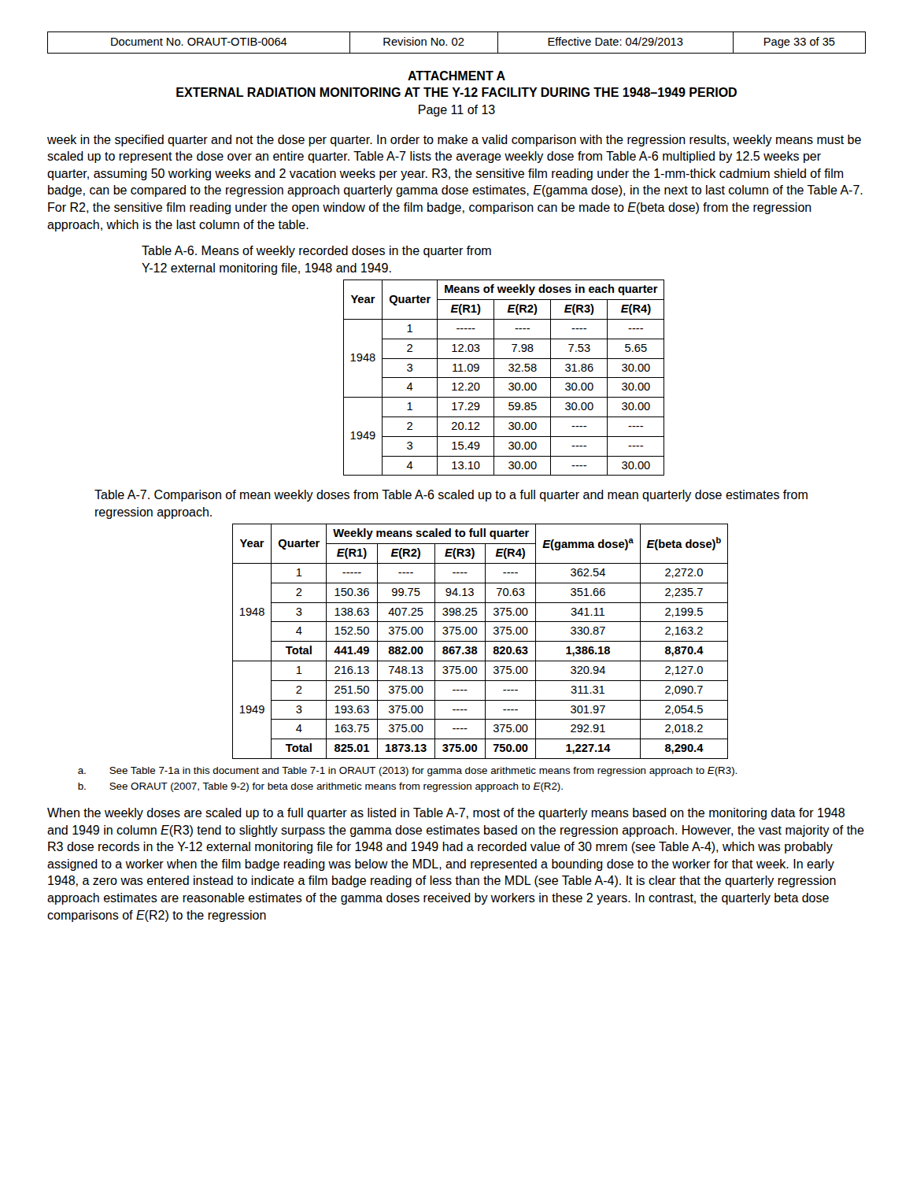| Document No. ORAUT-OTIB-0064 | Revision No. 02 | Effective Date: 04/29/2013 | Page 33 of 35 |
ATTACHMENT A
EXTERNAL RADIATION MONITORING AT THE Y-12 FACILITY DURING THE 1948–1949 PERIOD
Page 11 of 13
week in the specified quarter and not the dose per quarter. In order to make a valid comparison with the regression results, weekly means must be scaled up to represent the dose over an entire quarter. Table A-7 lists the average weekly dose from Table A-6 multiplied by 12.5 weeks per quarter, assuming 50 working weeks and 2 vacation weeks per year. R3, the sensitive film reading under the 1-mm-thick cadmium shield of film badge, can be compared to the regression approach quarterly gamma dose estimates, E(gamma dose), in the next to last column of the Table A-7. For R2, the sensitive film reading under the open window of the film badge, comparison can be made to E(beta dose) from the regression approach, which is the last column of the table.
Table A-6. Means of weekly recorded doses in the quarter from
Y-12 external monitoring file, 1948 and 1949.
| Year | Quarter | Means of weekly doses in each quarter |
| --- | --- | --- |
| E (R1) | E (R2) | E (R3) | E (R4) |
| 1948 | 1 | ----- | ---- | ---- | ---- |
| 2 | 12.03 | 7.98 | 7.53 | 5.65 |
| 3 | 11.09 | 32.58 | 31.86 | 30.00 |
| 4 | 12.20 | 30.00 | 30.00 | 30.00 |
| 1949 | 1 | 17.29 | 59.85 | 30.00 | 30.00 |
| 2 | 20.12 | 30.00 | ---- | ---- |
| 3 | 15.49 | 30.00 | ---- | ---- |
| 4 | 13.10 | 30.00 | ---- | 30.00 |
Table A-7. Comparison of mean weekly doses from Table A-6 scaled up to a full quarter and mean quarterly dose estimates from regression approach.
| Year | Quarter | Weekly means scaled to full quarter | E (gamma dose) a | E (beta dose) b |
| --- | --- | --- | --- | --- |
| E (R1) | E (R2) | E (R3) | E (R4) |
| 1948 | 1 | ----- | ---- | ---- | ---- | 362.54 | 2,272.0 |
| 2 | 150.36 | 99.75 | 94.13 | 70.63 | 351.66 | 2,235.7 |
| 3 | 138.63 | 407.25 | 398.25 | 375.00 | 341.11 | 2,199.5 |
| 4 | 152.50 | 375.00 | 375.00 | 375.00 | 330.87 | 2,163.2 |
| Total | 441.49 | 882.00 | 867.38 | 820.63 | 1,386.18 | 8,870.4 |
| 1949 | 1 | 216.13 | 748.13 | 375.00 | 375.00 | 320.94 | 2,127.0 |
| 2 | 251.50 | 375.00 | ---- | ---- | 311.31 | 2,090.7 |
| 3 | 193.63 | 375.00 | ---- | ---- | 301.97 | 2,054.5 |
| 4 | 163.75 | 375.00 | ---- | 375.00 | 292.91 | 2,018.2 |
| Total | 825.01 | 1873.13 | 375.00 | 750.00 | 1,227.14 | 8,290.4 |
a. See Table 7-1a in this document and Table 7-1 in ORAUT (2013) for gamma dose arithmetic means from regression approach to E(R3).
b. See ORAUT (2007, Table 9-2) for beta dose arithmetic means from regression approach to E(R2).
When the weekly doses are scaled up to a full quarter as listed in Table A-7, most of the quarterly means based on the monitoring data for 1948 and 1949 in column E(R3) tend to slightly surpass the gamma dose estimates based on the regression approach. However, the vast majority of the R3 dose records in the Y-12 external monitoring file for 1948 and 1949 had a recorded value of 30 mrem (see Table A-4), which was probably assigned to a worker when the film badge reading was below the MDL, and represented a bounding dose to the worker for that week. In early 1948, a zero was entered instead to indicate a film badge reading of less than the MDL (see Table A-4). It is clear that the quarterly regression approach estimates are reasonable estimates of the gamma doses received by workers in these 2 years. In contrast, the quarterly beta dose comparisons of E(R2) to the regression